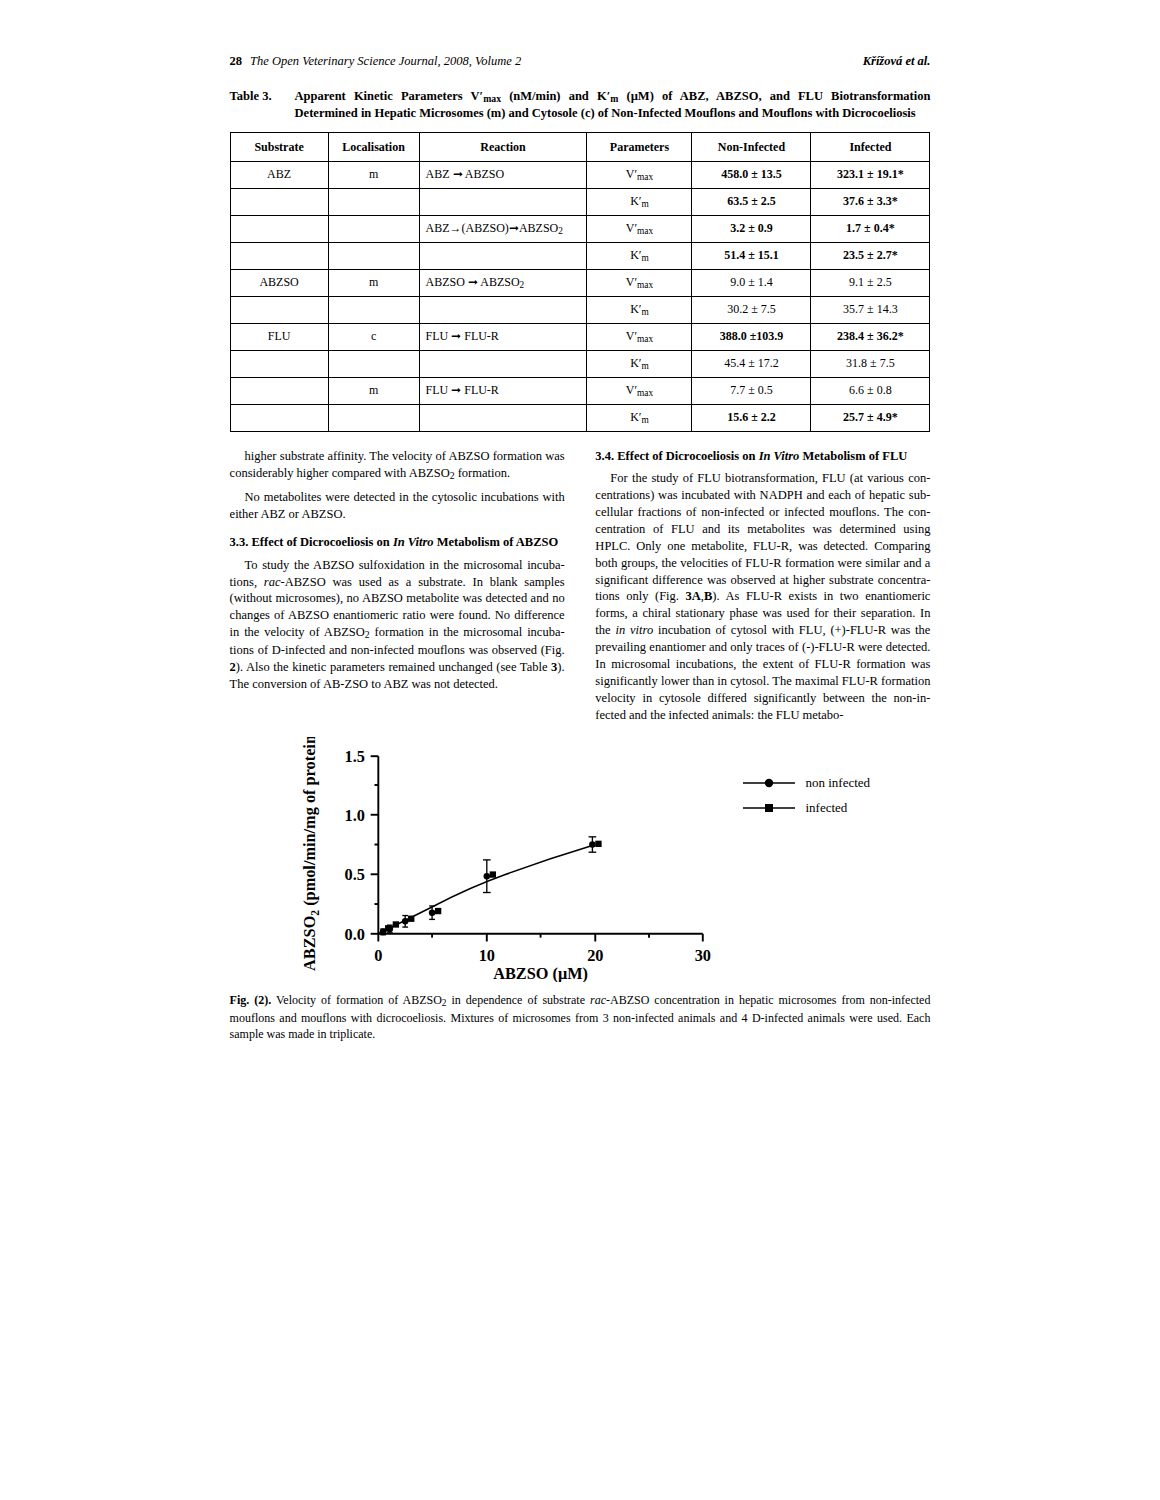28 The Open Veterinary Science Journal, 2008, Volume 2 Křížová et al.
Table 3.
Apparent Kinetic Parameters V′max (nM/min) and K′m (µM) of ABZ, ABZSO, and FLU Biotransformation Determined in Hepatic Microsomes (m) and Cytosole (c) of Non-Infected Mouflons and Mouflons with Dicrocoeliosis
| Substrate | Localisation | Reaction | Parameters | Non-Infected | Infected |
| --- | --- | --- | --- | --- | --- |
| ABZ | m | ABZ ➞ ABZSO | V′ max | 458.0 ± 13.5 | 323.1 ± 19.1* |
| | | | K′ m | 63.5 ± 2.5 | 37.6 ± 3.3* |
| | | ABZ→(ABZSO) ➞ ABZSO 2 | V′ max | 3.2 ± 0.9 | 1.7 ± 0.4* |
| | | | K′ m | 51.4 ± 15.1 | 23.5 ± 2.7* |
| ABZSO | m | ABZSO ➞ ABZSO 2 | V′ max | 9.0 ± 1.4 | 9.1 ± 2.5 |
| | | | K′ m | 30.2 ± 7.5 | 35.7 ± 14.3 |
| FLU | c | FLU ➞ FLU-R | V′ max | 388.0 ±103.9 | 238.4 ± 36.2* |
| | | | K′ m | 45.4 ± 17.2 | 31.8 ± 7.5 |
| | m | FLU ➞ FLU-R | V′ max | 7.7 ± 0.5 | 6.6 ± 0.8 |
| | | | K′ m | 15.6 ± 2.2 | 25.7 ± 4.9* |
higher substrate affinity. The velocity of ABZSO formation was considerably higher compared with ABZSO2 formation.
No metabolites were detected in the cytosolic incubations with either ABZ or ABZSO.
3.3. Effect of Dicrocoeliosis on In Vitro Metabolism of ABZSO
To study the ABZSO sulfoxidation in the microsomal incubations, rac-ABZSO was used as a substrate. In blank samples (without microsomes), no ABZSO metabolite was detected and no changes of ABZSO enantiomeric ratio were found. No difference in the velocity of ABZSO2 formation in the microsomal incubations of D-infected and non-infected mouflons was observed (Fig. 2). Also the kinetic parameters remained unchanged (see Table 3). The conversion of AB-ZSO to ABZ was not detected.
3.4. Effect of Dicrocoeliosis on In Vitro Metabolism of FLU
For the study of FLU biotransformation, FLU (at various concentrations) was incubated with NADPH and each of hepatic subcellular fractions of non-infected or infected mouflons. The concentration of FLU and its metabolites was determined using HPLC. Only one metabolite, FLU-R, was detected. Comparing both groups, the velocities of FLU-R formation were similar and a significant difference was observed at higher substrate concentrations only (Fig. 3A,B). As FLU-R exists in two enantiomeric forms, a chiral stationary phase was used for their separation. In the in vitro incubation of cytosol with FLU, (+)-FLU-R was the prevailing enantiomer and only traces of (-)-FLU-R were detected. In microsomal incubations, the extent of FLU-R formation was significantly lower than in cytosol. The maximal FLU-R formation velocity in cytosole differed significantly between the non-infected and the infected animals: the FLU metabo-
0.0 0.5 1.0 1.5 0 10 20 30 ABZSO2 (pmol/min/mg of protein) ABZSO (μM)
non infected
infected
Fig. (2). Velocity of formation of ABZSO2 in dependence of substrate rac-ABZSO concentration in hepatic microsomes from non-infected mouflons and mouflons with dicrocoeliosis. Mixtures of microsomes from 3 non-infected animals and 4 D-infected animals were used. Each sample was made in triplicate.